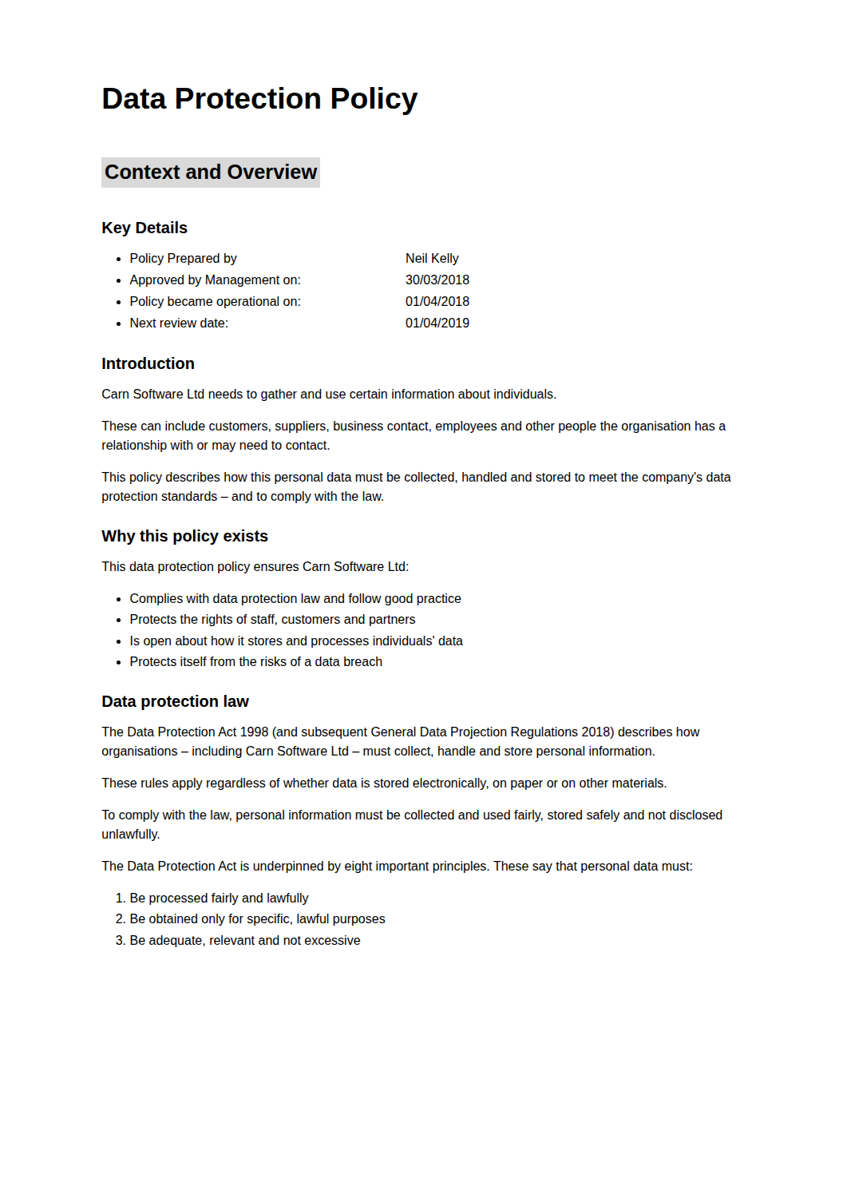Data Protection Policy
Context and Overview
Key Details
Policy Prepared by Neil Kelly
Approved by Management on: 30/03/2018
Policy became operational on: 01/04/2018
Next review date: 01/04/2019
Introduction
Carn Software Ltd needs to gather and use certain information about individuals.
These can include customers, suppliers, business contact, employees and other people the organisation has a relationship with or may need to contact.
This policy describes how this personal data must be collected, handled and stored to meet the company's data protection standards – and to comply with the law.
Why this policy exists
This data protection policy ensures Carn Software Ltd:
Complies with data protection law and follow good practice
Protects the rights of staff, customers and partners
Is open about how it stores and processes individuals' data
Protects itself from the risks of a data breach
Data protection law
The Data Protection Act 1998 (and subsequent General Data Projection Regulations 2018) describes how organisations – including Carn Software Ltd – must collect, handle and store personal information.
These rules apply regardless of whether data is stored electronically, on paper or on other materials.
To comply with the law, personal information must be collected and used fairly, stored safely and not disclosed unlawfully.
The Data Protection Act is underpinned by eight important principles. These say that personal data must:
Be processed fairly and lawfully
Be obtained only for specific, lawful purposes
Be adequate, relevant and not excessive